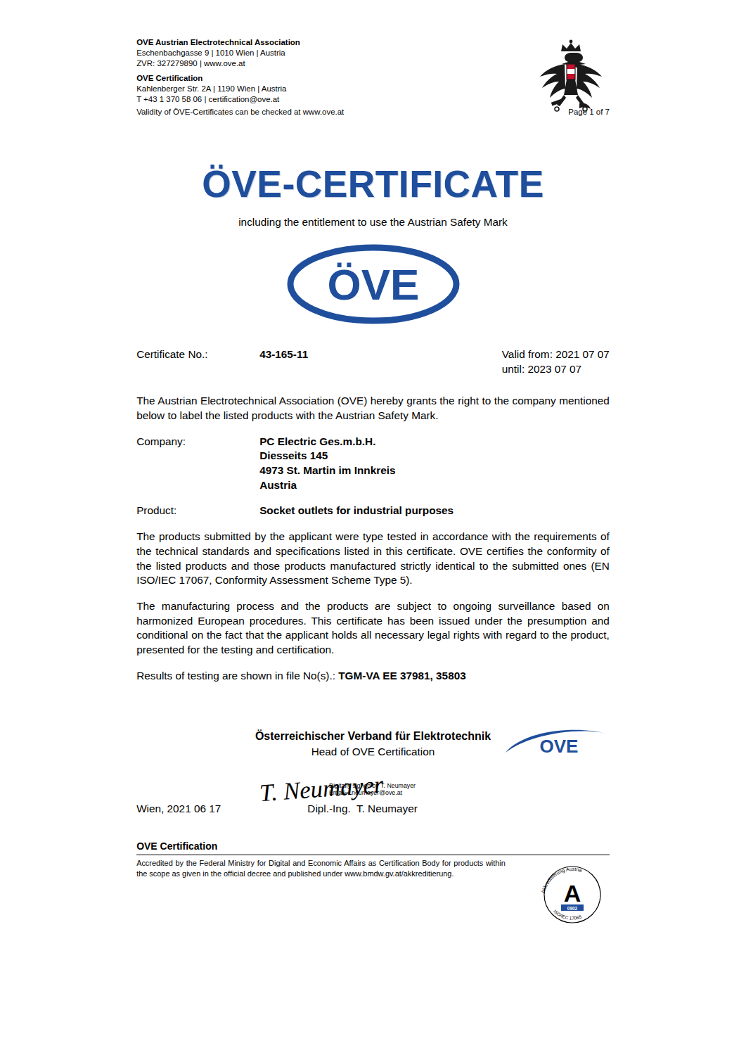OVE Austrian Electrotechnical Association
Eschenbachgasse 9 | 1010 Wien | Austria
ZVR: 327279890 | www.ove.at
OVE Certification
Kahlenberger Str. 2A | 1190 Wien | Austria
T +43 1 370 58 06 | certification@ove.at
Validity of ÖVE-Certificates can be checked at www.ove.at Page 1 of 7
ÖVE-CERTIFICATE
including the entitlement to use the Austrian Safety Mark
ÖVE
Certificate No.: 43-165-11
Valid from: 2021 07 07
until: 2023 07 07
The Austrian Electrotechnical Association (OVE) hereby grants the right to the company mentioned below to label the listed products with the Austrian Safety Mark.
Company: PC Electric Ges.m.b.H.
Diesseits 145
4973 St. Martin im Innkreis
Austria
Product: Socket outlets for industrial purposes
The products submitted by the applicant were type tested in accordance with the requirements of the technical standards and specifications listed in this certificate. OVE certifies the conformity of the listed products and those products manufactured strictly identical to the submitted ones (EN ISO/IEC 17067, Conformity Assessment Scheme Type 5).
The manufacturing process and the products are subject to ongoing surveillance based on harmonized European procedures. This certificate has been issued under the presumption and conditional on the fact that the applicant holds all necessary legal rights with regard to the product, presented for the testing and certification.
Results of testing are shown in file No(s).: TGM-VA EE 37981, 35803
OVE
Österreichischer Verband für Elektrotechnik
Head of OVE Certification
T. Neumayer Digitally signed by T. Neumayer
Email=t.neumayer@ove.at
Wien, 2021 06 17
Dipl.-Ing. T. Neumayer
OVE Certification
Accredited by the Federal Ministry for Digital and Economic Affairs as Certification Body for products within the scope as given in the official decree and published under www.bmdw.gv.at/akkreditierung.
Akkreditierung Austria ISO/IEC 17065 A 0902